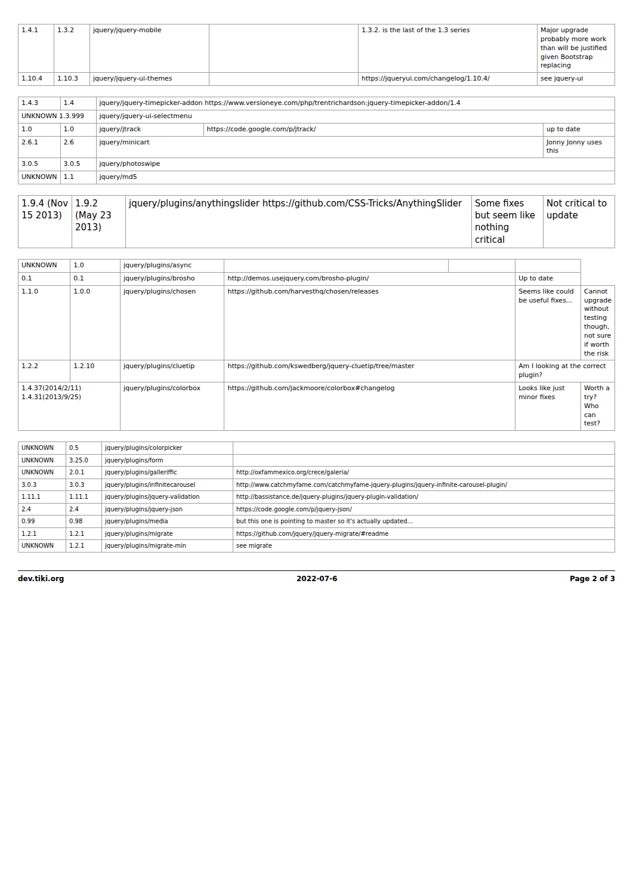| 1.4.1 | 1.3.2 | jquery/jquery-mobile | | 1.3.2. is the last of the 1.3 series | Major upgrade probably more work than will be justified given Bootstrap replacing |
| 1.10.4 | 1.10.3 | jquery/jquery-ui-themes | | https://jqueryui.com/changelog/1.10.4/ | see jquery-ui |
| 1.4.3 | 1.4 | jquery/jquery-timepicker-addon https://www.versioneye.com/php/trentrichardson:jquery-timepicker-addon/1.4 |
| UNKNOWN 1.3.999 | jquery/jquery-ui-selectmenu |
| 1.0 | 1.0 | jquery/jtrack | https://code.google.com/p/jtrack/ | up to date |
| 2.6.1 | 2.6 | jquery/minicart | Jonny Jonny uses this |
| 3.0.5 | 3.0.5 | jquery/photoswipe |
| UNKNOWN | 1.1 | jquery/md5 |
| 1.9.4 (Nov 15 2013) | 1.9.2 (May 23 2013) | jquery/plugins/anythingslider https://github.com/CSS-Tricks/AnythingSlider | Some fixes but seem like nothing critical | Not critical to update |
| UNKNOWN | 1.0 | jquery/plugins/async | | | |
| 0.1 | 0.1 | jquery/plugins/brosho | http://demos.usejquery.com/brosho-plugin/ | Up to date |
| 1.1.0 | 1.0.0 | jquery/plugins/chosen | https://github.com/harvesthq/chosen/releases | Seems like could be useful fixes... | Cannot upgrade without testing though, not sure if worth the risk |
| 1.2.2 | 1.2.10 | jquery/plugins/cluetip | https://github.com/kswedberg/jquery-cluetip/tree/master | Am I looking at the correct plugin? |
| 1.4.37(2014/2/11) 1.4.31(2013/9/25) | jquery/plugins/colorbox | https://github.com/jackmoore/colorbox#changelog | Looks like just minor fixes | Worth a try? Who can test? |
| UNKNOWN | 0.5 | jquery/plugins/colorpicker | |
| UNKNOWN | 3.25.0 | jquery/plugins/form | |
| UNKNOWN | 2.0.1 | jquery/plugins/galleriffic | http://oxfammexico.org/crece/galeria/ |
| 3.0.3 | 3.0.3 | jquery/plugins/infinitecarousel | http://www.catchmyfame.com/catchmyfame-jquery-plugins/jquery-infinite-carousel-plugin/ |
| 1.11.1 | 1.11.1 | jquery/plugins/jquery-validation | http://bassistance.de/jquery-plugins/jquery-plugin-validation/ |
| 2.4 | 2.4 | jquery/plugins/jquery-json | https://code.google.com/p/jquery-json/ |
| 0.99 | 0.98 | jquery/plugins/media | but this one is pointing to master so it's actually updated... |
| 1.2.1 | 1.2.1 | jquery/plugins/migrate | https://github.com/jquery/jquery-migrate/#readme |
| UNKNOWN | 1.2.1 | jquery/plugins/migrate-min | see migrate |
dev.tiki.org
2022-07-6
Page 2 of 3